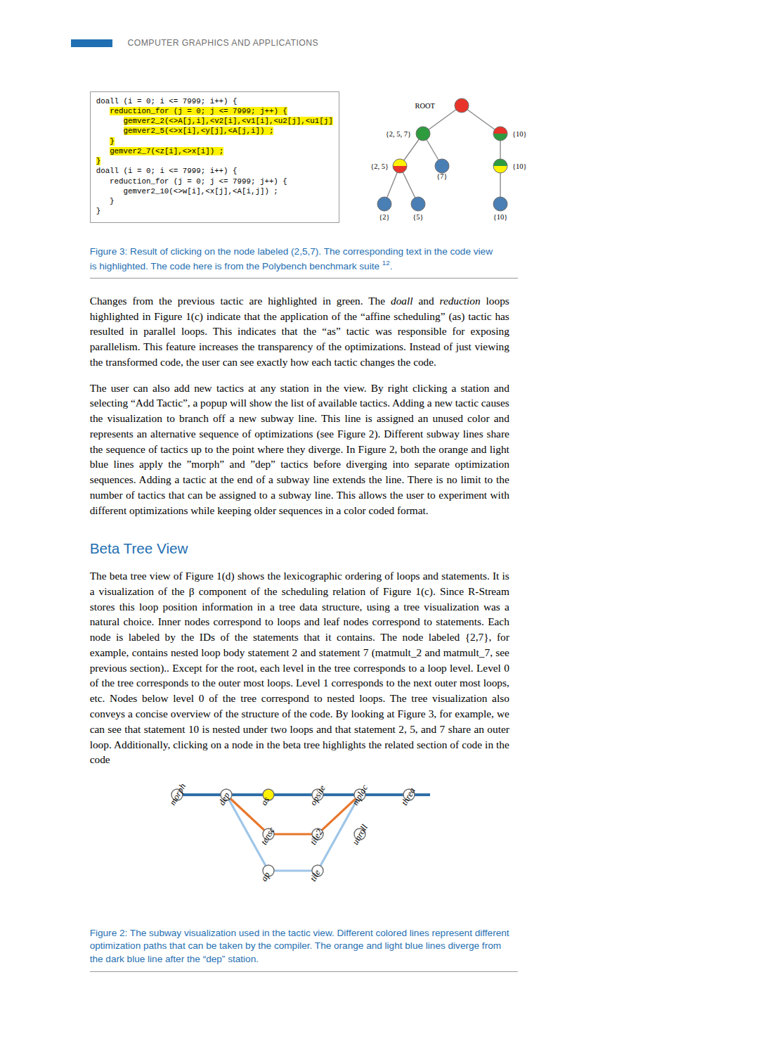Computer Graphics and Applications
doall (i = 0; i <= 7999; i++) {
   reduction_for (j = 0; j <= 7999; j++) {
      gemver2_2(<>A[j,i],<v2[i],<v1[i],<u2[j],<u1[j]
      gemver2_5(<>x[i],<y[j],<A[j,i]) ;
   }
   gemver2_7(<z[i],<>x[i]) ;
}
doall (i = 0; i <= 7999; i++) {
   reduction_for (j = 0; j <= 7999; j++) {
      gemver2_10(<>w[i],<x[j],<A[i,j]) ;
   }
}
ROOT {2, 5, 7} {10} {2, 5} {7} {10} {2} {5} {10}
Figure 3: Result of clicking on the node labeled (2,5,7). The corresponding text in the code view is highlighted. The code here is from the Polybench benchmark suite 12.
Changes from the previous tactic are highlighted in green. The doall and reduction loops highlighted in Figure 1(c) indicate that the application of the “affine scheduling” (as) tactic has resulted in parallel loops. This indicates that the “as” tactic was responsible for exposing parallelism. This feature increases the transparency of the optimizations. Instead of just viewing the transformed code, the user can see exactly how each tactic changes the code.
The user can also add new tactics at any station in the view. By right clicking a station and selecting “Add Tactic”, a popup will show the list of available tactics. Adding a new tactic causes the visualization to branch off a new subway line. This line is assigned an unused color and represents an alternative sequence of optimizations (see Figure 2). Different subway lines share the sequence of tactics up to the point where they diverge. In Figure 2, both the orange and light blue lines apply the ”morph” and ”dep” tactics before diverging into separate optimization sequences. Adding a tactic at the end of a subway line extends the line. There is no limit to the number of tactics that can be assigned to a subway line. This allows the user to experiment with different optimizations while keeping older sequences in a color coded format.
Beta Tree View
The beta tree view of Figure 1(d) shows the lexicographic ordering of loops and statements. It is a visualization of the β component of the scheduling relation of Figure 1(c). Since R-Stream stores this loop position information in a tree data structure, using a tree visualization was a natural choice. Inner nodes correspond to loops and leaf nodes correspond to statements. Each node is labeled by the IDs of the statements that it contains. The node labeled {2,7}, for example, contains nested loop body statement 2 and statement 7 (matmult_2 and matmult_7, see previous section).. Except for the root, each level in the tree corresponds to a loop level. Level 0 of the tree corresponds to the outer most loops. Level 1 corresponds to the next outer most loops, etc. Nodes below level 0 of the tree correspond to nested loops. The tree visualization also conveys a concise overview of the structure of the code. By looking at Figure 3, for example, we can see that statement 10 is nested under two loops and that statement 2, 5, and 7 share an outer loop. Additionally, clicking on a node in the beta tree highlights the related section of code in the code
morph dep as opsite mplac threa tensc tile2 unroll ap tile
Figure 2: The subway visualization used in the tactic view. Different colored lines represent different optimization paths that can be taken by the compiler. The orange and light blue lines diverge from the dark blue line after the “dep” station.